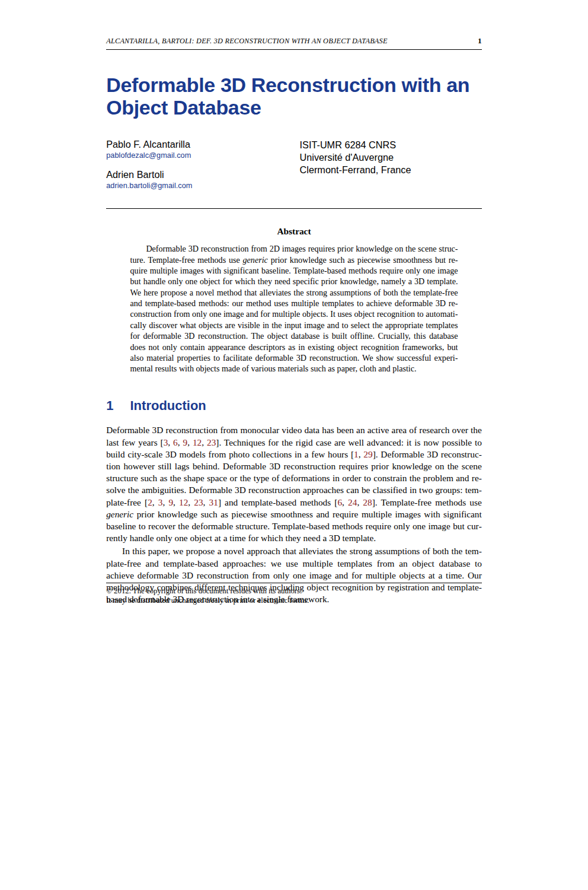Alcantarilla, Bartoli: Def. 3D Reconstruction with an Object Database 1
Deformable 3D Reconstruction with an
Object Database
Pablo F. Alcantarilla
pablofdezalc@gmail.com
Adrien Bartoli
adrien.bartoli@gmail.com
ISIT-UMR 6284 CNRS
Université d'Auvergne
Clermont-Ferrand, France
Abstract
Deformable 3D reconstruction from 2D images requires prior knowledge on the scene structure. Template-free methods use generic prior knowledge such as piecewise smoothness but require multiple images with significant baseline. Template-based methods require only one image but handle only one object for which they need specific prior knowledge, namely a 3D template. We here propose a novel method that alleviates the strong assumptions of both the template-free and template-based methods: our method uses multiple templates to achieve deformable 3D reconstruction from only one image and for multiple objects. It uses object recognition to automatically discover what objects are visible in the input image and to select the appropriate templates for deformable 3D reconstruction. The object database is built offline. Crucially, this database does not only contain appearance descriptors as in existing object recognition frameworks, but also material properties to facilitate deformable 3D reconstruction. We show successful experimental results with objects made of various materials such as paper, cloth and plastic.
1 Introduction
Deformable 3D reconstruction from monocular video data has been an active area of research over the last few years [3, 6, 9, 12, 23]. Techniques for the rigid case are well advanced: it is now possible to build city-scale 3D models from photo collections in a few hours [1, 29]. Deformable 3D reconstruction however still lags behind. Deformable 3D reconstruction requires prior knowledge on the scene structure such as the shape space or the type of deformations in order to constrain the problem and resolve the ambiguities. Deformable 3D reconstruction approaches can be classified in two groups: template-free [2, 3, 9, 12, 23, 31] and template-based methods [6, 24, 28]. Template-free methods use generic prior knowledge such as piecewise smoothness and require multiple images with significant baseline to recover the deformable structure. Template-based methods require only one image but currently handle only one object at a time for which they need a 3D template.
In this paper, we propose a novel approach that alleviates the strong assumptions of both the template-free and template-based approaches: we use multiple templates from an object database to achieve deformable 3D reconstruction from only one image and for multiple objects at a time. Our methodology combines different techniques including object recognition by registration and template-based deformable 3D reconstruction into a single framework.
© 2012. The copyright of this document resides with its authors.
It may be distributed unchanged freely in print or electronic forms.